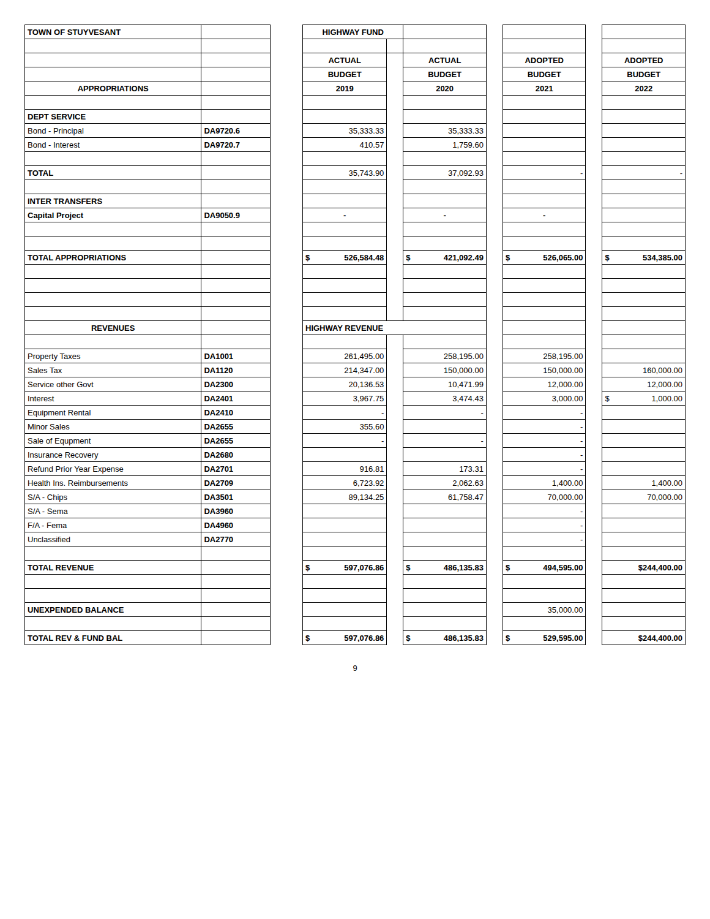| TOWN OF STUYVESANT | | | | HIGHWAY FUND | | | | | |
| | | | | ACTUAL | | ACTUAL | | ADOPTED | | ADOPTED |
| | | | | BUDGET | | BUDGET | | BUDGET | | BUDGET |
| APPROPRIATIONS | | | | 2019 | | 2020 | | 2021 | | 2022 |
| DEPT SERVICE | | | | | | | | | | |
| Bond - Principal | DA9720.6 | | | 35,333.33 | | 35,333.33 | | | | |
| Bond - Interest | DA9720.7 | | | 410.57 | | 1,759.60 | | | | |
| TOTAL | | | | 35,743.90 | | 37,092.93 | | - | | - |
| INTER TRANSFERS | | | | | | | | | | |
| Capital Project | DA9050.9 | | | - | | - | | - | | |
| TOTAL APPROPRIATIONS | | | | $ 526,584.48 | | $ 421,092.49 | | $ 526,065.00 | | $ 534,385.00 |
| REVENUES | | | | HIGHWAY REVENUE | | | | |
| Property Taxes | DA1001 | | | 261,495.00 | | 258,195.00 | | 258,195.00 | | |
| Sales Tax | DA1120 | | | 214,347.00 | | 150,000.00 | | 150,000.00 | | 160,000.00 |
| Service other Govt | DA2300 | | | 20,136.53 | | 10,471.99 | | 12,000.00 | | 12,000.00 |
| Interest | DA2401 | | | 3,967.75 | | 3,474.43 | | 3,000.00 | | $ 1,000.00 |
| Equipment Rental | DA2410 | | | - | | - | | - | | |
| Minor Sales | DA2655 | | | 355.60 | | | | - | | |
| Sale of Equpment | DA2655 | | | - | | - | | - | | |
| Insurance Recovery | DA2680 | | | | | | | - | | |
| Refund Prior Year Expense | DA2701 | | | 916.81 | | 173.31 | | - | | |
| Health Ins. Reimbursements | DA2709 | | | 6,723.92 | | 2,062.63 | | 1,400.00 | | 1,400.00 |
| S/A - Chips | DA3501 | | | 89,134.25 | | 61,758.47 | | 70,000.00 | | 70,000.00 |
| S/A - Sema | DA3960 | | | | | | | - | | |
| F/A - Fema | DA4960 | | | | | | | - | | |
| Unclassified | DA2770 | | | | | | | - | | |
| TOTAL REVENUE | | | | $ 597,076.86 | | $ 486,135.83 | | $ 494,595.00 | | $244,400.00 |
| UNEXPENDED BALANCE | | | | | | | | 35,000.00 | | |
| TOTAL REV & FUND BAL | | | | $ 597,076.86 | | $ 486,135.83 | | $ 529,595.00 | | $244,400.00 |
9